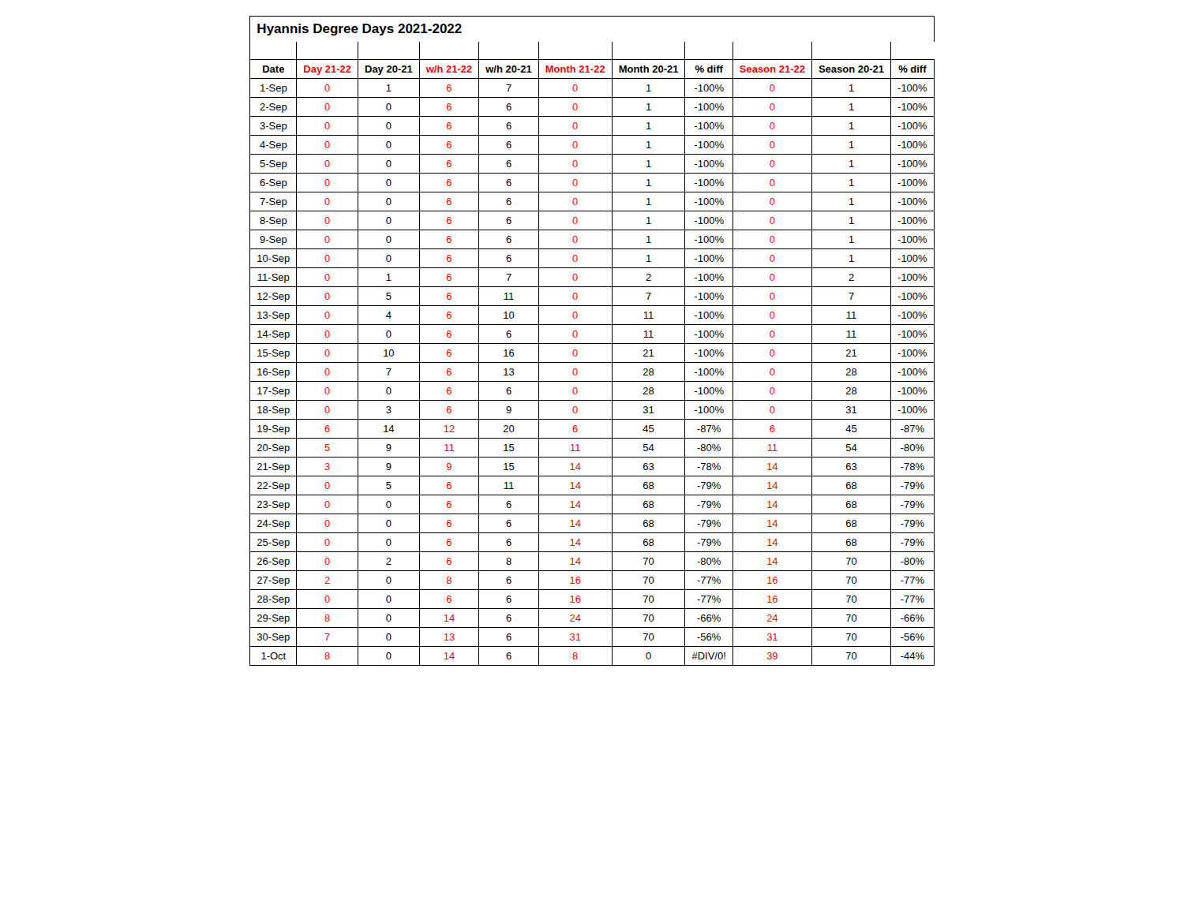Hyannis Degree Days 2021-2022
| Date | Day 21-22 | Day 20-21 | w/h 21-22 | w/h 20-21 | Month 21-22 | Month 20-21 | % diff | Season 21-22 | Season 20-21 | % diff |
| --- | --- | --- | --- | --- | --- | --- | --- | --- | --- | --- |
| 1-Sep | 0 | 1 | 6 | 7 | 0 | 1 | -100% | 0 | 1 | -100% |
| 2-Sep | 0 | 0 | 6 | 6 | 0 | 1 | -100% | 0 | 1 | -100% |
| 3-Sep | 0 | 0 | 6 | 6 | 0 | 1 | -100% | 0 | 1 | -100% |
| 4-Sep | 0 | 0 | 6 | 6 | 0 | 1 | -100% | 0 | 1 | -100% |
| 5-Sep | 0 | 0 | 6 | 6 | 0 | 1 | -100% | 0 | 1 | -100% |
| 6-Sep | 0 | 0 | 6 | 6 | 0 | 1 | -100% | 0 | 1 | -100% |
| 7-Sep | 0 | 0 | 6 | 6 | 0 | 1 | -100% | 0 | 1 | -100% |
| 8-Sep | 0 | 0 | 6 | 6 | 0 | 1 | -100% | 0 | 1 | -100% |
| 9-Sep | 0 | 0 | 6 | 6 | 0 | 1 | -100% | 0 | 1 | -100% |
| 10-Sep | 0 | 0 | 6 | 6 | 0 | 1 | -100% | 0 | 1 | -100% |
| 11-Sep | 0 | 1 | 6 | 7 | 0 | 2 | -100% | 0 | 2 | -100% |
| 12-Sep | 0 | 5 | 6 | 11 | 0 | 7 | -100% | 0 | 7 | -100% |
| 13-Sep | 0 | 4 | 6 | 10 | 0 | 11 | -100% | 0 | 11 | -100% |
| 14-Sep | 0 | 0 | 6 | 6 | 0 | 11 | -100% | 0 | 11 | -100% |
| 15-Sep | 0 | 10 | 6 | 16 | 0 | 21 | -100% | 0 | 21 | -100% |
| 16-Sep | 0 | 7 | 6 | 13 | 0 | 28 | -100% | 0 | 28 | -100% |
| 17-Sep | 0 | 0 | 6 | 6 | 0 | 28 | -100% | 0 | 28 | -100% |
| 18-Sep | 0 | 3 | 6 | 9 | 0 | 31 | -100% | 0 | 31 | -100% |
| 19-Sep | 6 | 14 | 12 | 20 | 6 | 45 | -87% | 6 | 45 | -87% |
| 20-Sep | 5 | 9 | 11 | 15 | 11 | 54 | -80% | 11 | 54 | -80% |
| 21-Sep | 3 | 9 | 9 | 15 | 14 | 63 | -78% | 14 | 63 | -78% |
| 22-Sep | 0 | 5 | 6 | 11 | 14 | 68 | -79% | 14 | 68 | -79% |
| 23-Sep | 0 | 0 | 6 | 6 | 14 | 68 | -79% | 14 | 68 | -79% |
| 24-Sep | 0 | 0 | 6 | 6 | 14 | 68 | -79% | 14 | 68 | -79% |
| 25-Sep | 0 | 0 | 6 | 6 | 14 | 68 | -79% | 14 | 68 | -79% |
| 26-Sep | 0 | 2 | 6 | 8 | 14 | 70 | -80% | 14 | 70 | -80% |
| 27-Sep | 2 | 0 | 8 | 6 | 16 | 70 | -77% | 16 | 70 | -77% |
| 28-Sep | 0 | 0 | 6 | 6 | 16 | 70 | -77% | 16 | 70 | -77% |
| 29-Sep | 8 | 0 | 14 | 6 | 24 | 70 | -66% | 24 | 70 | -66% |
| 30-Sep | 7 | 0 | 13 | 6 | 31 | 70 | -56% | 31 | 70 | -56% |
| 1-Oct | 8 | 0 | 14 | 6 | 8 | 0 | #DIV/0! | 39 | 70 | -44% |